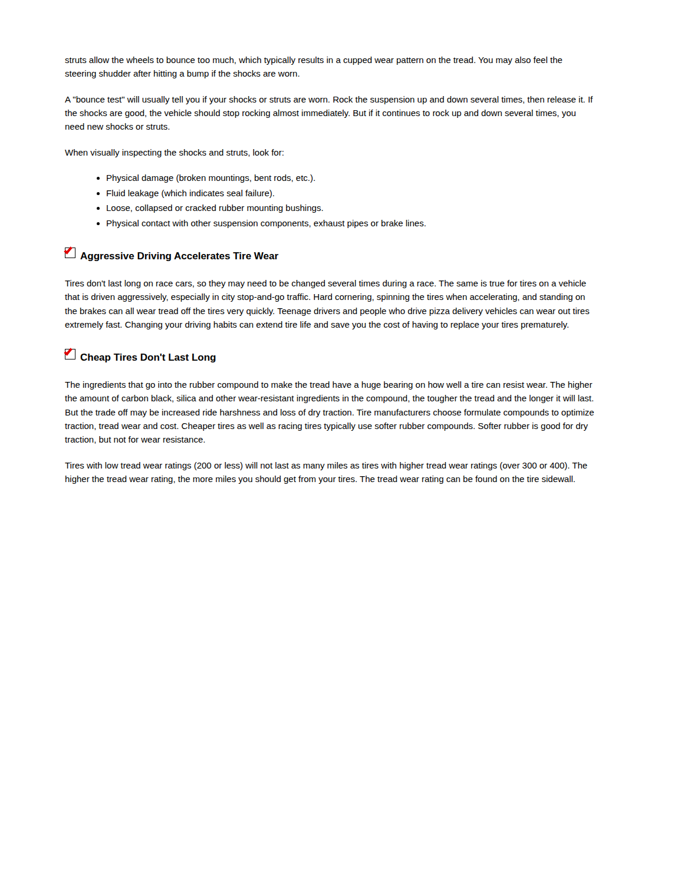struts allow the wheels to bounce too much, which typically results in a cupped wear pattern on the tread. You may also feel the steering shudder after hitting a bump if the shocks are worn.
A "bounce test" will usually tell you if your shocks or struts are worn. Rock the suspension up and down several times, then release it. If the shocks are good, the vehicle should stop rocking almost immediately. But if it continues to rock up and down several times, you need new shocks or struts.
When visually inspecting the shocks and struts, look for:
Physical damage (broken mountings, bent rods, etc.).
Fluid leakage (which indicates seal failure).
Loose, collapsed or cracked rubber mounting bushings.
Physical contact with other suspension components, exhaust pipes or brake lines.
Aggressive Driving Accelerates Tire Wear
Tires don't last long on race cars, so they may need to be changed several times during a race. The same is true for tires on a vehicle that is driven aggressively, especially in city stop-and-go traffic. Hard cornering, spinning the tires when accelerating, and standing on the brakes can all wear tread off the tires very quickly. Teenage drivers and people who drive pizza delivery vehicles can wear out tires extremely fast. Changing your driving habits can extend tire life and save you the cost of having to replace your tires prematurely.
Cheap Tires Don't Last Long
The ingredients that go into the rubber compound to make the tread have a huge bearing on how well a tire can resist wear. The higher the amount of carbon black, silica and other wear-resistant ingredients in the compound, the tougher the tread and the longer it will last. But the trade off may be increased ride harshness and loss of dry traction. Tire manufacturers choose formulate compounds to optimize traction, tread wear and cost. Cheaper tires as well as racing tires typically use softer rubber compounds. Softer rubber is good for dry traction, but not for wear resistance.
Tires with low tread wear ratings (200 or less) will not last as many miles as tires with higher tread wear ratings (over 300 or 400). The higher the tread wear rating, the more miles you should get from your tires. The tread wear rating can be found on the tire sidewall.